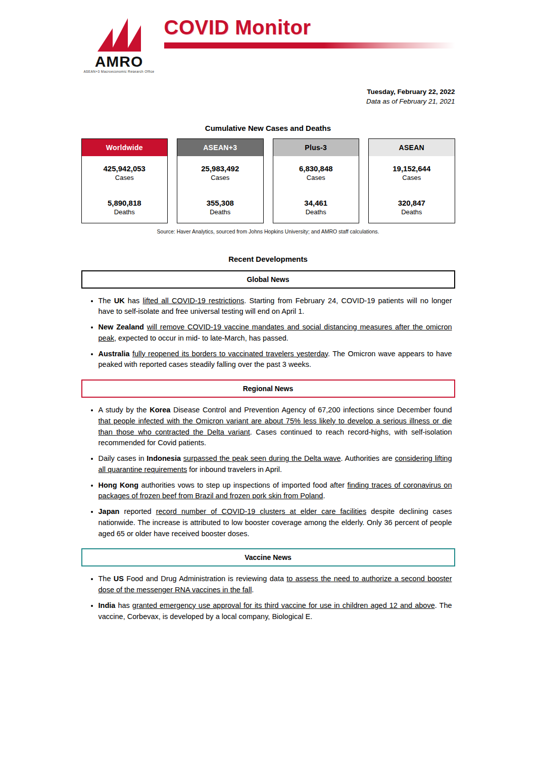AMRO
ASEAN+3 Macroeconomic Research Office
COVID Monitor
Tuesday, February 22, 2022
Data as of February 21, 2021
Cumulative New Cases and Deaths
Worldwide
425,942,053
Cases
5,890,818
Deaths
ASEAN+3
25,983,492
Cases
355,308
Deaths
Plus-3
6,830,848
Cases
34,461
Deaths
ASEAN
19,152,644
Cases
320,847
Deaths
Source: Haver Analytics, sourced from Johns Hopkins University; and AMRO staff calculations.
Recent Developments
Global News
The UK has lifted all COVID-19 restrictions. Starting from February 24, COVID-19 patients will no longer have to self-isolate and free universal testing will end on April 1.
New Zealand will remove COVID-19 vaccine mandates and social distancing measures after the omicron peak, expected to occur in mid- to late-March, has passed.
Australia fully reopened its borders to vaccinated travelers yesterday. The Omicron wave appears to have peaked with reported cases steadily falling over the past 3 weeks.
Regional News
A study by the Korea Disease Control and Prevention Agency of 67,200 infections since December found that people infected with the Omicron variant are about 75% less likely to develop a serious illness or die than those who contracted the Delta variant. Cases continued to reach record-highs, with self-isolation recommended for Covid patients.
Daily cases in Indonesia surpassed the peak seen during the Delta wave. Authorities are considering lifting all quarantine requirements for inbound travelers in April.
Hong Kong authorities vows to step up inspections of imported food after finding traces of coronavirus on packages of frozen beef from Brazil and frozen pork skin from Poland.
Japan reported record number of COVID-19 clusters at elder care facilities despite declining cases nationwide. The increase is attributed to low booster coverage among the elderly. Only 36 percent of people aged 65 or older have received booster doses.
Vaccine News
The US Food and Drug Administration is reviewing data to assess the need to authorize a second booster dose of the messenger RNA vaccines in the fall.
India has granted emergency use approval for its third vaccine for use in children aged 12 and above. The vaccine, Corbevax, is developed by a local company, Biological E.